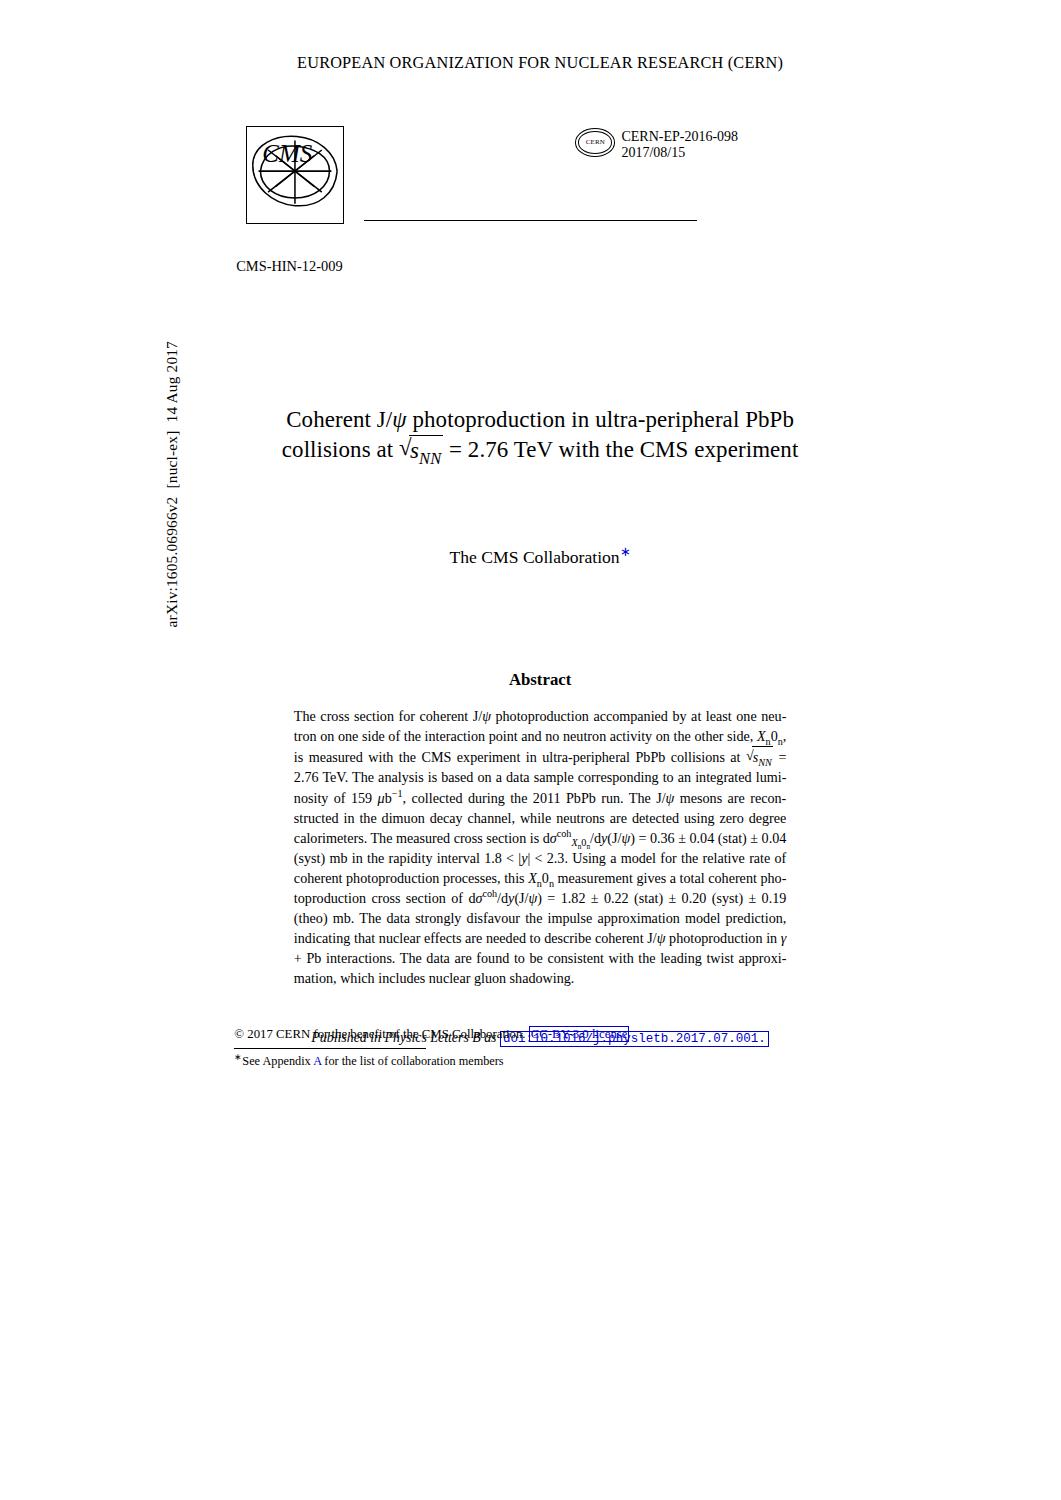arXiv:1605.06966v2 [nucl-ex] 14 Aug 2017
EUROPEAN ORGANIZATION FOR NUCLEAR RESEARCH (CERN)
CMS
CERN
CERN-EP-2016-098
2017/08/15
CMS-HIN-12-009
Coherent J/ψ photoproduction in ultra-peripheral PbPb collisions at sNN = 2.76 TeV with the CMS experiment
The CMS Collaboration∗
Abstract
The cross section for coherent J/ψ photoproduction accompanied by at least one neutron on one side of the interaction point and no neutron activity on the other side, Xn0n, is measured with the CMS experiment in ultra-peripheral PbPb collisions at sNN = 2.76 TeV. The analysis is based on a data sample corresponding to an integrated luminosity of 159 μb−1, collected during the 2011 PbPb run. The J/ψ mesons are reconstructed in the dimuon decay channel, while neutrons are detected using zero degree calorimeters. The measured cross section is dσcohXn0n/dy(J/ψ) = 0.36 ± 0.04 (stat) ± 0.04 (syst) mb in the rapidity interval 1.8 < |y| < 2.3. Using a model for the relative rate of coherent photoproduction processes, this Xn0n measurement gives a total coherent photoproduction cross section of dσcoh/dy(J/ψ) = 1.82 ± 0.22 (stat) ± 0.20 (syst) ± 0.19 (theo) mb. The data strongly disfavour the impulse approximation model prediction, indicating that nuclear effects are needed to describe coherent J/ψ photoproduction in γ + Pb interactions. The data are found to be consistent with the leading twist approximation, which includes nuclear gluon shadowing.
Published in Physics Letters B as doi:10.1016/j.physletb.2017.07.001.
© 2017 CERN for the benefit of the CMS Collaboration. CC-BY-3.0 license
∗See Appendix A for the list of collaboration members